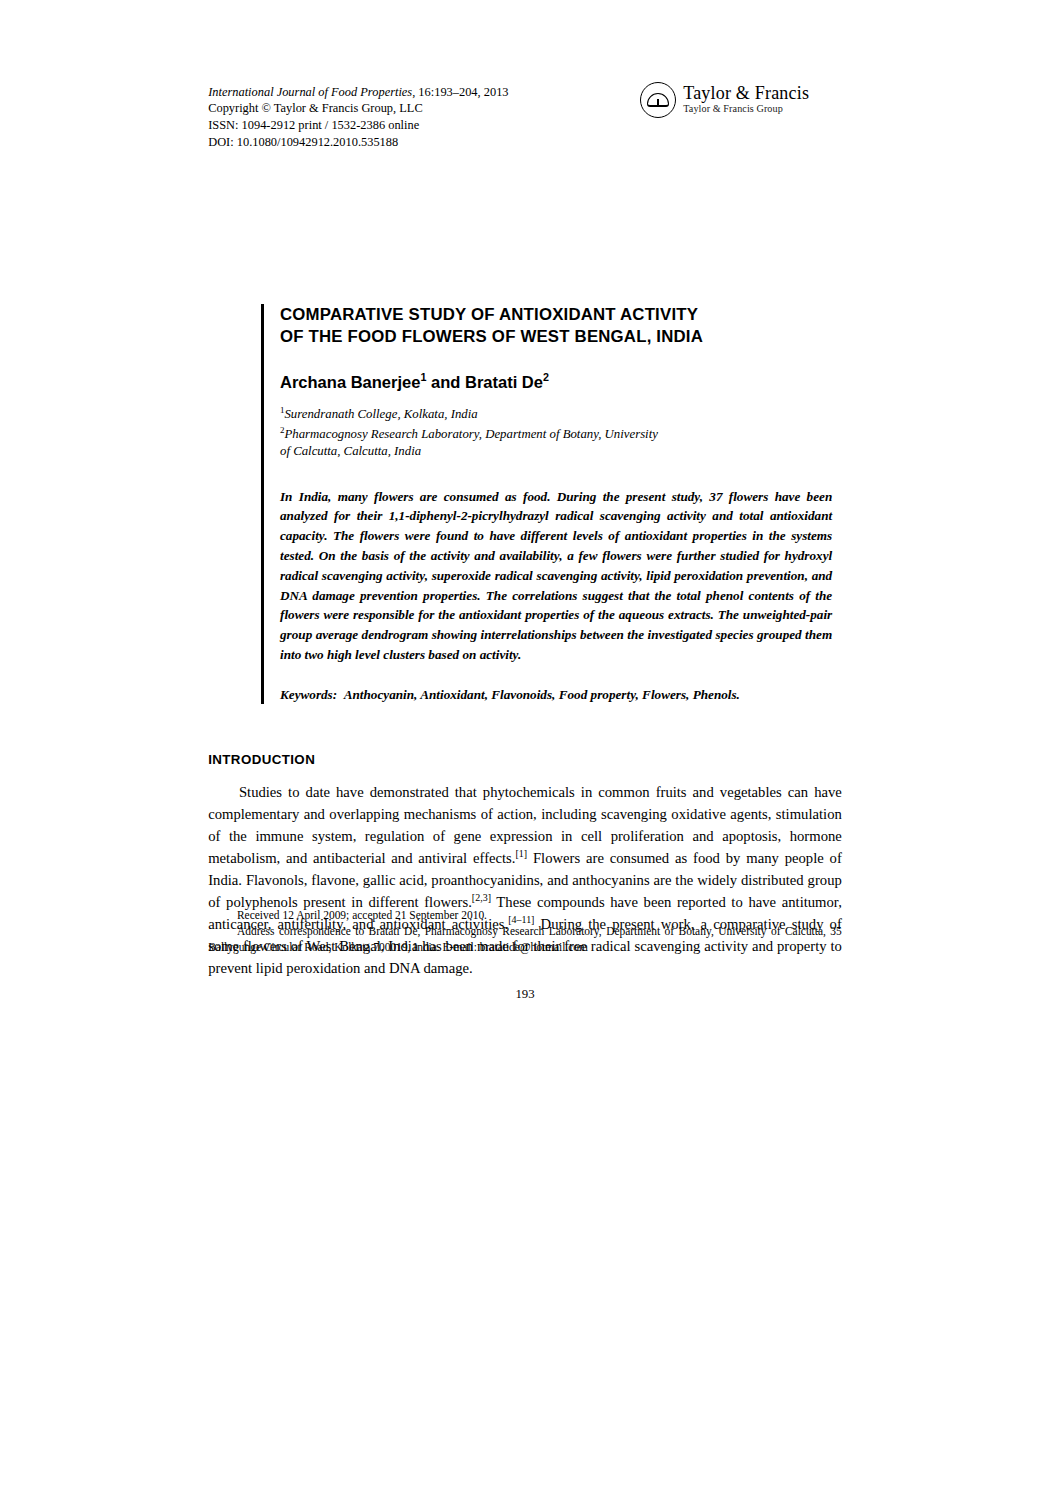International Journal of Food Properties, 16:193–204, 2013
Copyright © Taylor & Francis Group, LLC
ISSN: 1094-2912 print / 1532-2386 online
DOI: 10.1080/10942912.2010.535188
Taylor & Francis
Taylor & Francis Group
COMPARATIVE STUDY OF ANTIOXIDANT ACTIVITY
OF THE FOOD FLOWERS OF WEST BENGAL, INDIA
Archana Banerjee1 and Bratati De2
1Surendranath College, Kolkata, India
2Pharmacognosy Research Laboratory, Department of Botany, University
of Calcutta, Calcutta, India
In India, many flowers are consumed as food. During the present study, 37 flowers have been analyzed for their 1,1-diphenyl-2-picrylhydrazyl radical scavenging activity and total antioxidant capacity. The flowers were found to have different levels of antioxidant properties in the systems tested. On the basis of the activity and availability, a few flowers were further studied for hydroxyl radical scavenging activity, superoxide radical scavenging activity, lipid peroxidation prevention, and DNA damage prevention properties. The correlations suggest that the total phenol contents of the flowers were responsible for the antioxidant properties of the aqueous extracts. The unweighted-pair group average dendrogram showing interrelationships between the investigated species grouped them into two high level clusters based on activity.
Keywords: Anthocyanin, Antioxidant, Flavonoids, Food property, Flowers, Phenols.
INTRODUCTION
Studies to date have demonstrated that phytochemicals in common fruits and vegetables can have complementary and overlapping mechanisms of action, including scavenging oxidative agents, stimulation of the immune system, regulation of gene expression in cell proliferation and apoptosis, hormone metabolism, and antibacterial and antiviral effects.[1] Flowers are consumed as food by many people of India. Flavonols, flavone, gallic acid, proanthocyanidins, and anthocyanins are the widely distributed group of polyphenols present in different flowers.[2,3] These compounds have been reported to have antitumor, anticancer, antifertility, and antioxidant activities.[4–11] During the present work, a comparative study of some flowers of West Bengal, India has been made for their free radical scavenging activity and property to prevent lipid peroxidation and DNA damage.
Received 12 April 2009; accepted 21 September 2010.
Address correspondence to Bratati De, Pharmacognosy Research Laboratory, Department of Botany, University of Calcutta, 35 Ballygunge Circular Road, Kolkata 700019, India. E-mail: bratatide@hotmail.com
193